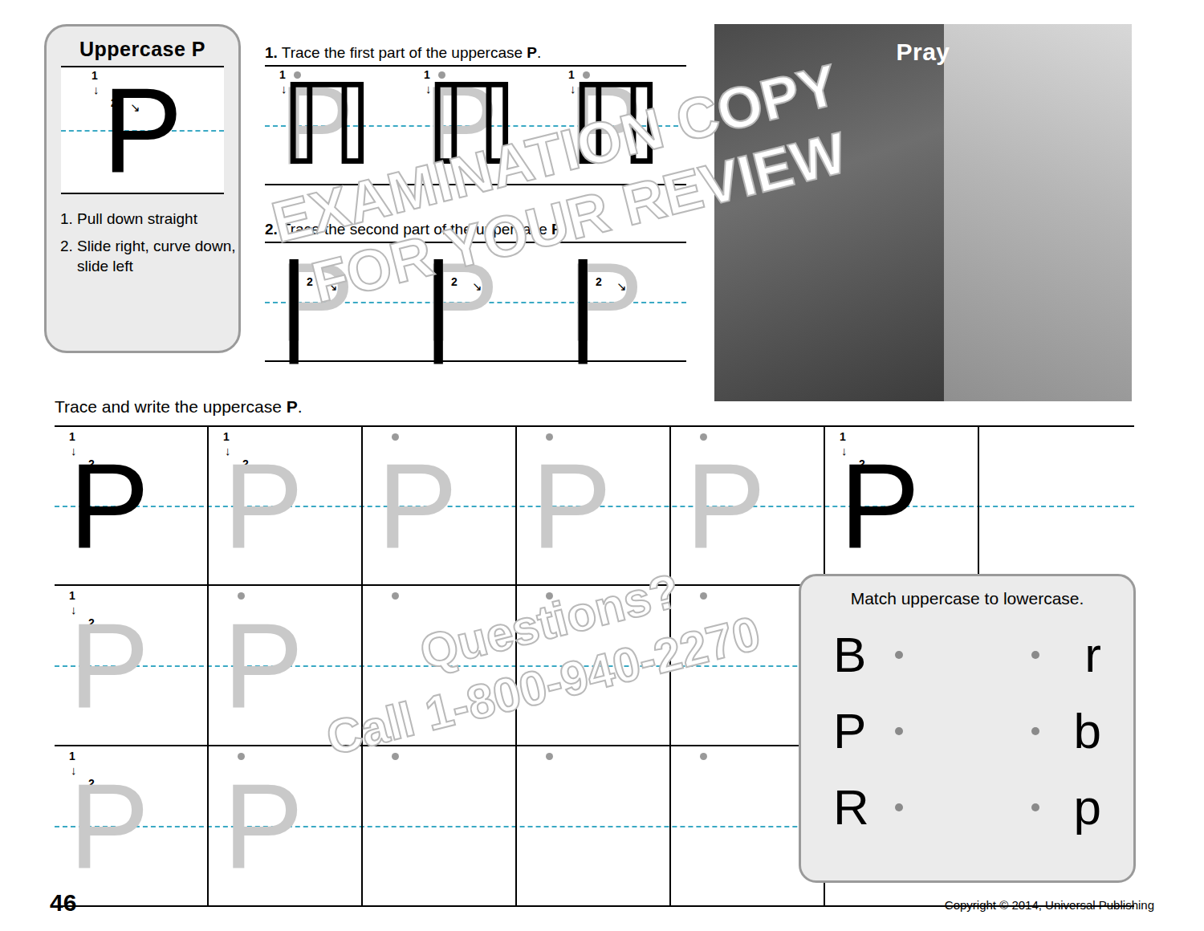Uppercase P
1 ↓ 2 ↘ P
Pull down straight
Slide right, curve down, slide left
1. Trace the first part of the uppercase P.
1 ↓ P ℿ
1 ↓ P ℿ
1 ↓ P ℿ
2. Trace the second part of the uppercase P.
2 ↘ P | 2 ↘ P | 2 ↘ P |
Pray
Trace and write the uppercase P.
1 ↓ 2 ↘ P
1 ↓ 2 ↘ P
P
P
P
1 ↓ 2 ↘ P
1 ↓ 2 ↘ P
P
1 ↓ 2 ↘ P
P
Match uppercase to lowercase.
B
P
R
r
b
p
46
Copyright © 2014, Universal Publishing
EXAMINATION COPY
FOR YOUR REVIEW
Questions?
Call 1-800-940-2270